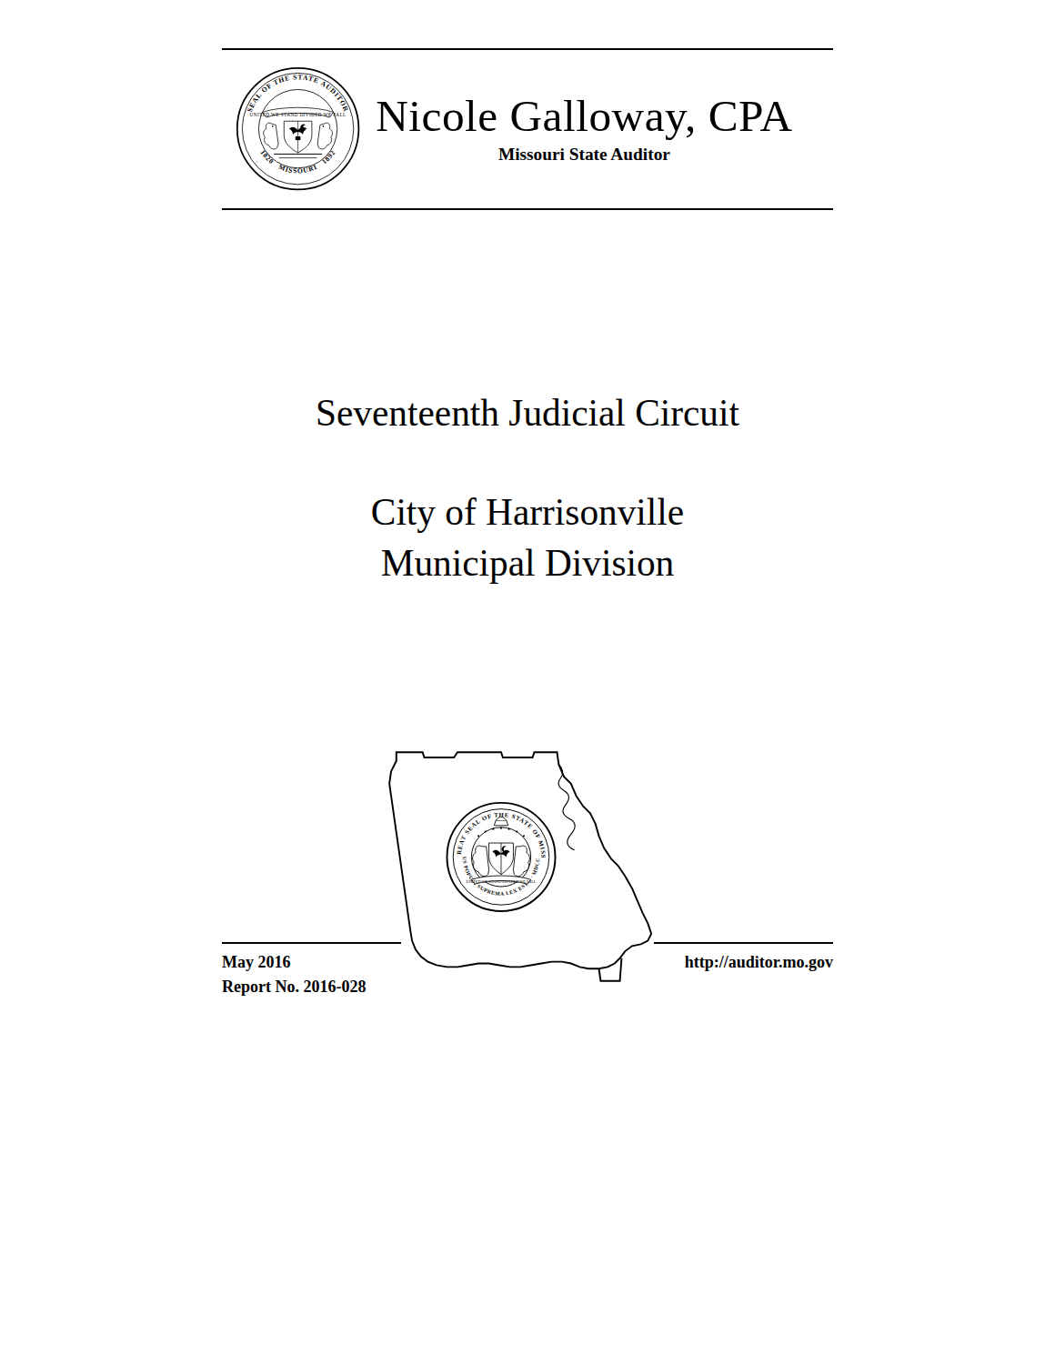SEAL OF THE STATE AUDITOR 1820 MISSOURI 1892 UNITED WE STAND DIVIDED WE FALL
Nicole Galloway, CPA
Missouri State Auditor
Seventeenth Judicial Circuit
City of Harrisonville
Municipal Division
THE GREAT SEAL OF THE STATE OF MISSOURI SALUS POPULI SUPREMA LEX ESTO · MDCCCXX UNITED WE STAND DIVIDED WE FALL
May 2016
Report No. 2016-028
http://auditor.mo.gov